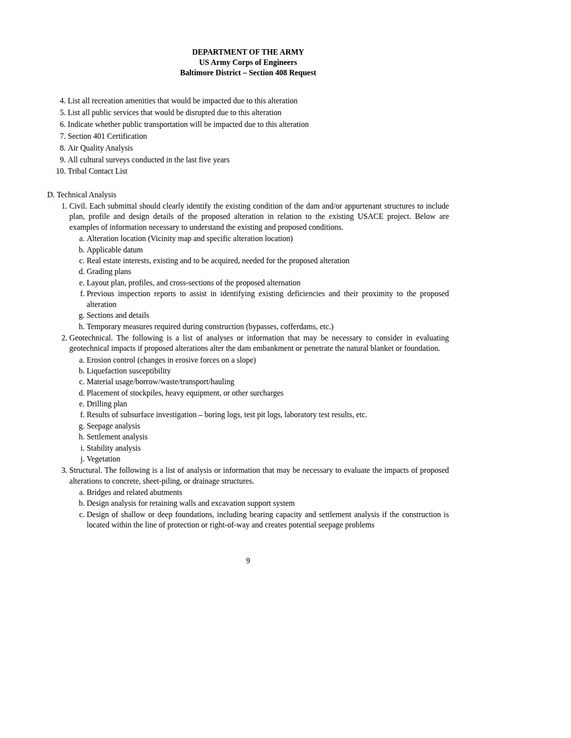DEPARTMENT OF THE ARMY
US Army Corps of Engineers
Baltimore District – Section 408 Request
List all recreation amenities that would be impacted due to this alteration
List all public services that would be disrupted due to this alteration
Indicate whether public transportation will be impacted due to this alteration
Section 401 Certification
Air Quality Analysis
All cultural surveys conducted in the last five years
Tribal Contact List
Technical Analysis
Civil. Each submittal should clearly identify the existing condition of the dam and/or appurtenant structures to include plan, profile and design details of the proposed alteration in relation to the existing USACE project. Below are examples of information necessary to understand the existing and proposed conditions.
Alteration location (Vicinity map and specific alteration location)
Applicable datum
Real estate interests, existing and to be acquired, needed for the proposed alteration
Grading plans
Layout plan, profiles, and cross-sections of the proposed alternation
Previous inspection reports to assist in identifying existing deficiencies and their proximity to the proposed alteration
Sections and details
Temporary measures required during construction (bypasses, cofferdams, etc.)
Geotechnical. The following is a list of analyses or information that may be necessary to consider in evaluating geotechnical impacts if proposed alterations alter the dam embankment or penetrate the natural blanket or foundation.
Erosion control (changes in erosive forces on a slope)
Liquefaction susceptibility
Material usage/borrow/waste/transport/hauling
Placement of stockpiles, heavy equipment, or other surcharges
Drilling plan
Results of subsurface investigation – boring logs, test pit logs, laboratory test results, etc.
Seepage analysis
Settlement analysis
Stability analysis
Vegetation
Structural. The following is a list of analysis or information that may be necessary to evaluate the impacts of proposed alterations to concrete, sheet-piling, or drainage structures.
Bridges and related abutments
Design analysis for retaining walls and excavation support system
Design of shallow or deep foundations, including bearing capacity and settlement analysis if the construction is located within the line of protection or right-of-way and creates potential seepage problems
9